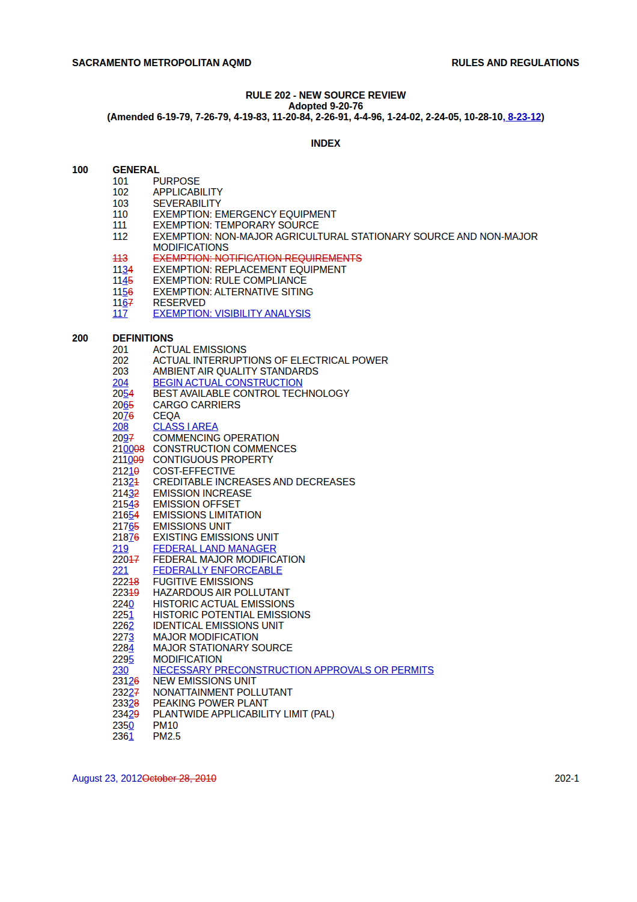SACRAMENTO METROPOLITAN AQMD RULES AND REGULATIONS
RULE 202 - NEW SOURCE REVIEW
Adopted 9-20-76
(Amended 6-19-79, 7-26-79, 4-19-83, 11-20-84, 2-26-91, 4-4-96, 1-24-02, 2-24-05, 10-28-10, 8-23-12)
INDEX
100 GENERAL
101 PURPOSE
102 APPLICABILITY
103 SEVERABILITY
110 EXEMPTION: EMERGENCY EQUIPMENT
111 EXEMPTION: TEMPORARY SOURCE
112 EXEMPTION: NON-MAJOR AGRICULTURAL STATIONARY SOURCE AND NON-MAJOR MODIFICATIONS
113 EXEMPTION: NOTIFICATION REQUIREMENTS
1134 EXEMPTION: REPLACEMENT EQUIPMENT
1145 EXEMPTION: RULE COMPLIANCE
1156 EXEMPTION: ALTERNATIVE SITING
1167 RESERVED
117 EXEMPTION: VISIBILITY ANALYSIS
200 DEFINITIONS
201 ACTUAL EMISSIONS
202 ACTUAL INTERRUPTIONS OF ELECTRICAL POWER
203 AMBIENT AIR QUALITY STANDARDS
204 BEGIN ACTUAL CONSTRUCTION
2054 BEST AVAILABLE CONTROL TECHNOLOGY
2065 CARGO CARRIERS
2076 CEQA
208 CLASS I AREA
2097 COMMENCING OPERATION
210008 CONSTRUCTION COMMENCES
211009 CONTIGUOUS PROPERTY
21210 COST-EFFECTIVE
21321 CREDITABLE INCREASES AND DECREASES
21432 EMISSION INCREASE
21543 EMISSION OFFSET
21654 EMISSIONS LIMITATION
21765 EMISSIONS UNIT
21876 EXISTING EMISSIONS UNIT
219 FEDERAL LAND MANAGER
22017 FEDERAL MAJOR MODIFICATION
221 FEDERALLY ENFORCEABLE
22218 FUGITIVE EMISSIONS
22319 HAZARDOUS AIR POLLUTANT
2240 HISTORIC ACTUAL EMISSIONS
2251 HISTORIC POTENTIAL EMISSIONS
2262 IDENTICAL EMISSIONS UNIT
2273 MAJOR MODIFICATION
2284 MAJOR STATIONARY SOURCE
2295 MODIFICATION
230 NECESSARY PRECONSTRUCTION APPROVALS OR PERMITS
23126 NEW EMISSIONS UNIT
23227 NONATTAINMENT POLLUTANT
23328 PEAKING POWER PLANT
23429 PLANTWIDE APPLICABILITY LIMIT (PAL)
2350 PM10
2361 PM2.5
August 23, 2012 October 28, 2010 202-1